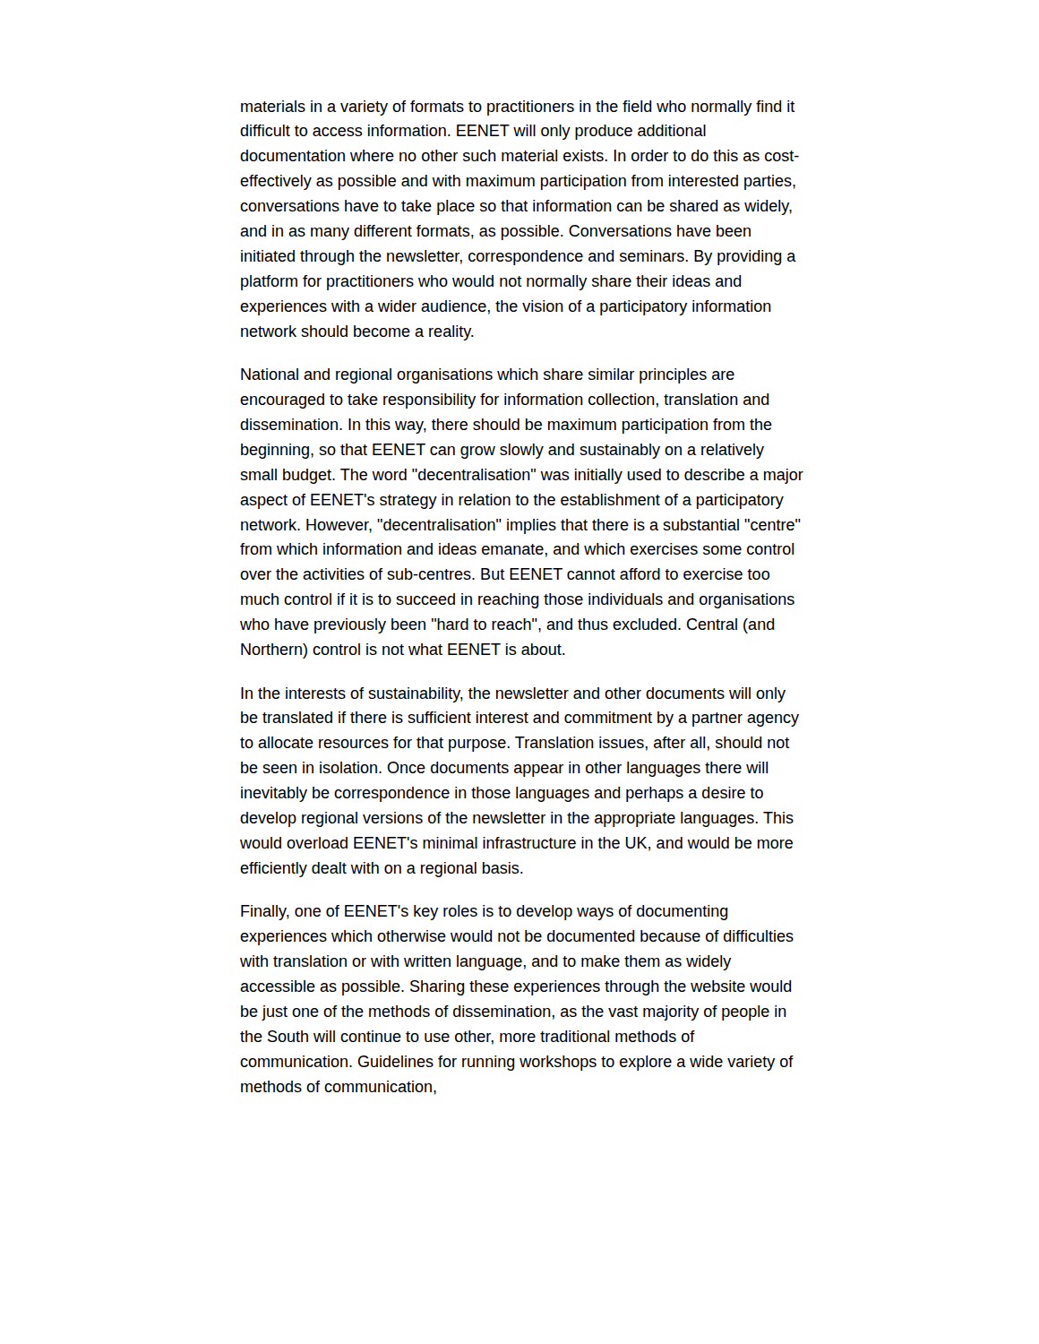materials in a variety of formats to practitioners in the field who normally find it difficult to access information. EENET will only produce additional documentation where no other such material exists. In order to do this as cost-effectively as possible and with maximum participation from interested parties, conversations have to take place so that information can be shared as widely, and in as many different formats, as possible. Conversations have been initiated through the newsletter, correspondence and seminars. By providing a platform for practitioners who would not normally share their ideas and experiences with a wider audience, the vision of a participatory information network should become a reality.
National and regional organisations which share similar principles are encouraged to take responsibility for information collection, translation and dissemination. In this way, there should be maximum participation from the beginning, so that EENET can grow slowly and sustainably on a relatively small budget. The word "decentralisation" was initially used to describe a major aspect of EENET's strategy in relation to the establishment of a participatory network. However, "decentralisation" implies that there is a substantial "centre" from which information and ideas emanate, and which exercises some control over the activities of sub-centres. But EENET cannot afford to exercise too much control if it is to succeed in reaching those individuals and organisations who have previously been "hard to reach", and thus excluded. Central (and Northern) control is not what EENET is about.
In the interests of sustainability, the newsletter and other documents will only be translated if there is sufficient interest and commitment by a partner agency to allocate resources for that purpose. Translation issues, after all, should not be seen in isolation. Once documents appear in other languages there will inevitably be correspondence in those languages and perhaps a desire to develop regional versions of the newsletter in the appropriate languages. This would overload EENET's minimal infrastructure in the UK, and would be more efficiently dealt with on a regional basis.
Finally, one of EENET's key roles is to develop ways of documenting experiences which otherwise would not be documented because of difficulties with translation or with written language, and to make them as widely accessible as possible. Sharing these experiences through the website would be just one of the methods of dissemination, as the vast majority of people in the South will continue to use other, more traditional methods of communication. Guidelines for running workshops to explore a wide variety of methods of communication,